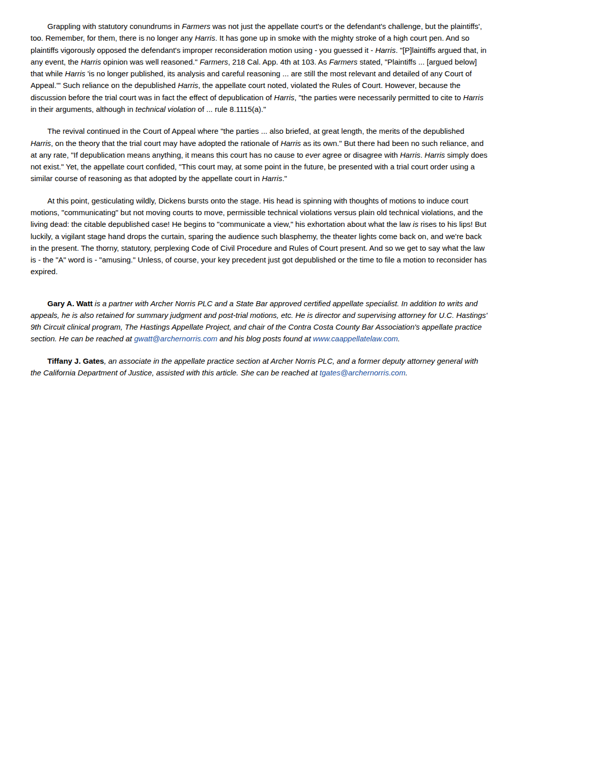Grappling with statutory conundrums in Farmers was not just the appellate court's or the defendant's challenge, but the plaintiffs', too. Remember, for them, there is no longer any Harris. It has gone up in smoke with the mighty stroke of a high court pen. And so plaintiffs vigorously opposed the defendant's improper reconsideration motion using - you guessed it - Harris. "[P]laintiffs argued that, in any event, the Harris opinion was well reasoned." Farmers, 218 Cal. App. 4th at 103. As Farmers stated, "Plaintiffs ... [argued below] that while Harris 'is no longer published, its analysis and careful reasoning ... are still the most relevant and detailed of any Court of Appeal.'" Such reliance on the depublished Harris, the appellate court noted, violated the Rules of Court. However, because the discussion before the trial court was in fact the effect of depublication of Harris, "the parties were necessarily permitted to cite to Harris in their arguments, although in technical violation of ... rule 8.1115(a)."
The revival continued in the Court of Appeal where "the parties ... also briefed, at great length, the merits of the depublished Harris, on the theory that the trial court may have adopted the rationale of Harris as its own." But there had been no such reliance, and at any rate, "If depublication means anything, it means this court has no cause to ever agree or disagree with Harris. Harris simply does not exist." Yet, the appellate court confided, "This court may, at some point in the future, be presented with a trial court order using a similar course of reasoning as that adopted by the appellate court in Harris."
At this point, gesticulating wildly, Dickens bursts onto the stage. His head is spinning with thoughts of motions to induce court motions, "communicating" but not moving courts to move, permissible technical violations versus plain old technical violations, and the living dead: the citable depublished case! He begins to "communicate a view," his exhortation about what the law is rises to his lips! But luckily, a vigilant stage hand drops the curtain, sparing the audience such blasphemy, the theater lights come back on, and we're back in the present. The thorny, statutory, perplexing Code of Civil Procedure and Rules of Court present. And so we get to say what the law is - the "A" word is - "amusing." Unless, of course, your key precedent just got depublished or the time to file a motion to reconsider has expired.
Gary A. Watt is a partner with Archer Norris PLC and a State Bar approved certified appellate specialist. In addition to writs and appeals, he is also retained for summary judgment and post-trial motions, etc. He is director and supervising attorney for U.C. Hastings' 9th Circuit clinical program, The Hastings Appellate Project, and chair of the Contra Costa County Bar Association's appellate practice section. He can be reached at gwatt@archernorris.com and his blog posts found at www.caappellatelaw.com.
Tiffany J. Gates, an associate in the appellate practice section at Archer Norris PLC, and a former deputy attorney general with the California Department of Justice, assisted with this article. She can be reached at tgates@archernorris.com.